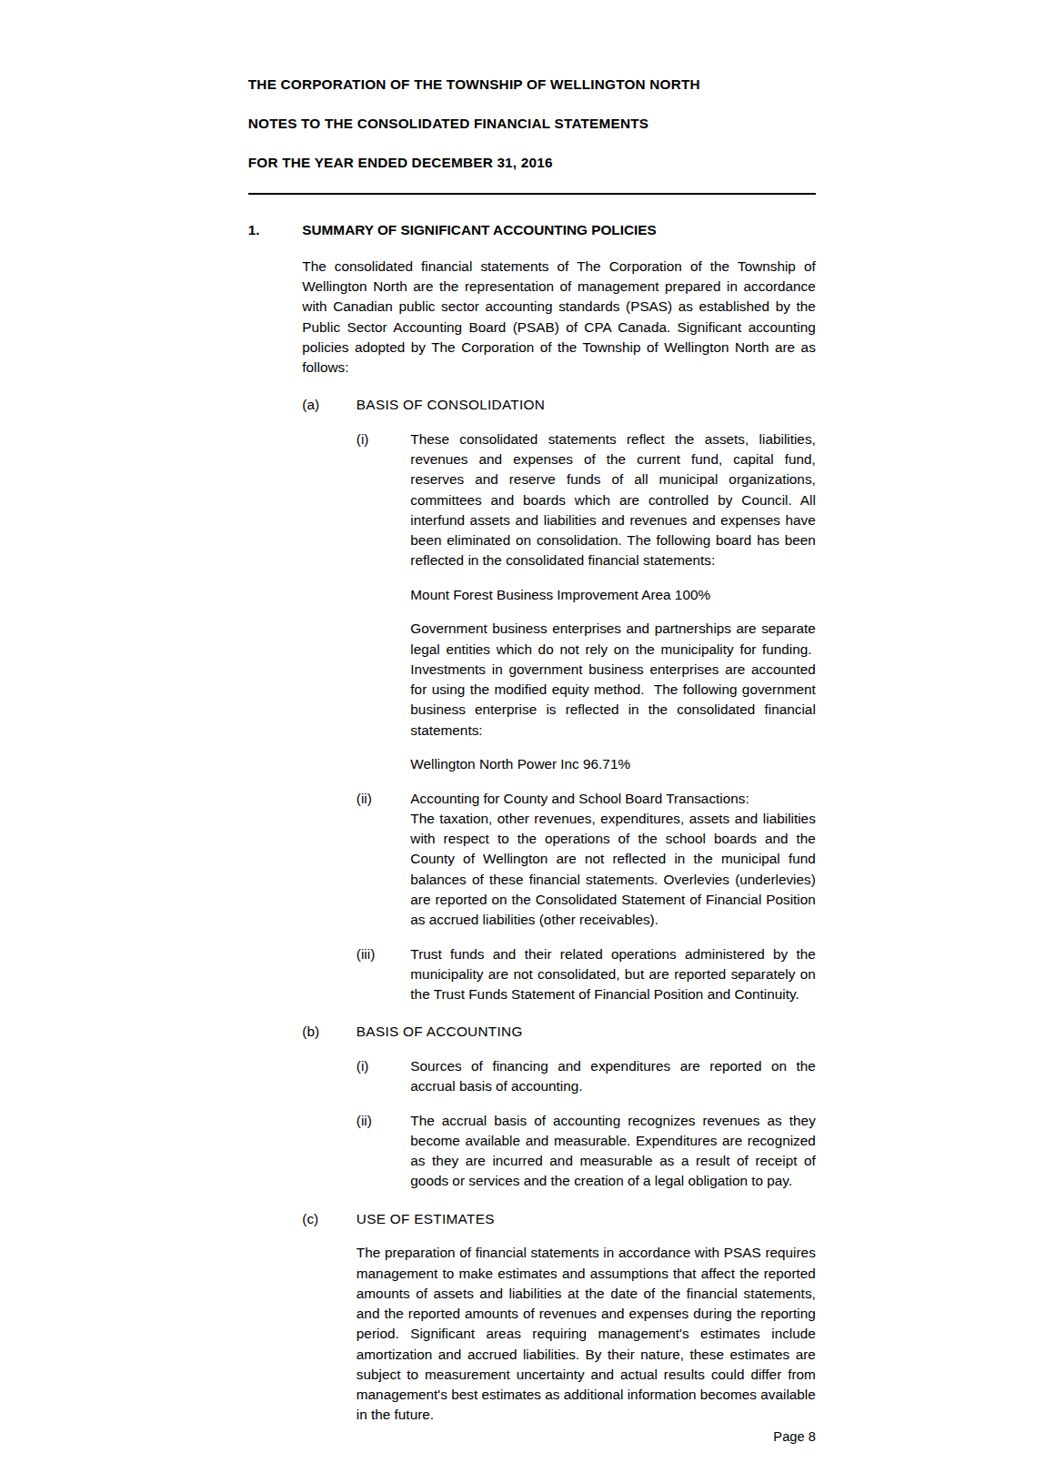THE CORPORATION OF THE TOWNSHIP OF WELLINGTON NORTH
NOTES TO THE CONSOLIDATED FINANCIAL STATEMENTS
FOR THE YEAR ENDED DECEMBER 31, 2016
1.
SUMMARY OF SIGNIFICANT ACCOUNTING POLICIES
The consolidated financial statements of The Corporation of the Township of Wellington North are the representation of management prepared in accordance with Canadian public sector accounting standards (PSAS) as established by the Public Sector Accounting Board (PSAB) of CPA Canada. Significant accounting policies adopted by The Corporation of the Township of Wellington North are as follows:
(a)
BASIS OF CONSOLIDATION
(i)
These consolidated statements reflect the assets, liabilities, revenues and expenses of the current fund, capital fund, reserves and reserve funds of all municipal organizations, committees and boards which are controlled by Council. All interfund assets and liabilities and revenues and expenses have been eliminated on consolidation. The following board has been reflected in the consolidated financial statements:
Mount Forest Business Improvement Area 100%
Government business enterprises and partnerships are separate legal entities which do not rely on the municipality for funding. Investments in government business enterprises are accounted for using the modified equity method. The following government business enterprise is reflected in the consolidated financial statements:
Wellington North Power Inc 96.71%
(ii)
Accounting for County and School Board Transactions:
The taxation, other revenues, expenditures, assets and liabilities with respect to the operations of the school boards and the County of Wellington are not reflected in the municipal fund balances of these financial statements. Overlevies (underlevies) are reported on the Consolidated Statement of Financial Position as accrued liabilities (other receivables).
(iii)
Trust funds and their related operations administered by the municipality are not consolidated, but are reported separately on the Trust Funds Statement of Financial Position and Continuity.
(b)
BASIS OF ACCOUNTING
(i)
Sources of financing and expenditures are reported on the accrual basis of accounting.
(ii)
The accrual basis of accounting recognizes revenues as they become available and measurable. Expenditures are recognized as they are incurred and measurable as a result of receipt of goods or services and the creation of a legal obligation to pay.
(c)
USE OF ESTIMATES
The preparation of financial statements in accordance with PSAS requires management to make estimates and assumptions that affect the reported amounts of assets and liabilities at the date of the financial statements, and the reported amounts of revenues and expenses during the reporting period. Significant areas requiring management's estimates include amortization and accrued liabilities. By their nature, these estimates are subject to measurement uncertainty and actual results could differ from management's best estimates as additional information becomes available in the future.
Page 8